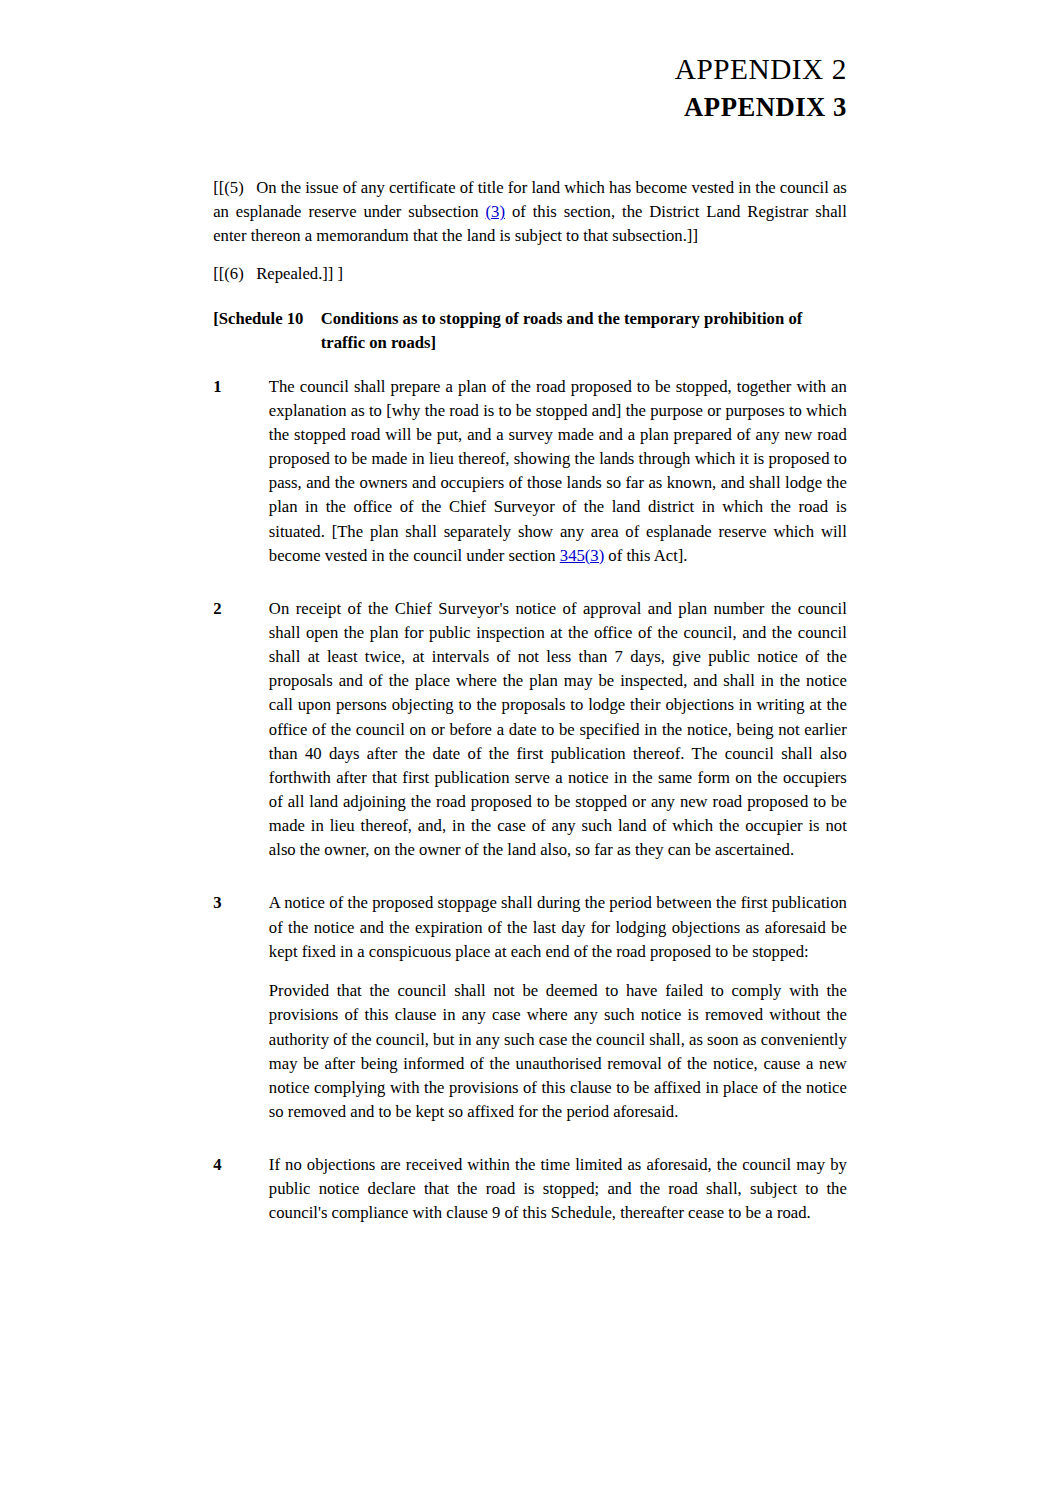APPENDIX 2 APPENDIX 3
[[(5) On the issue of any certificate of title for land which has become vested in the council as an esplanade reserve under subsection (3) of this section, the District Land Registrar shall enter thereon a memorandum that the land is subject to that subsection.]]
[[(6) Repealed.]] ]
[Schedule 10 Conditions as to stopping of roads and the temporary prohibition of traffic on roads]
1
The council shall prepare a plan of the road proposed to be stopped, together with an explanation as to [why the road is to be stopped and] the purpose or purposes to which the stopped road will be put, and a survey made and a plan prepared of any new road proposed to be made in lieu thereof, showing the lands through which it is proposed to pass, and the owners and occupiers of those lands so far as known, and shall lodge the plan in the office of the Chief Surveyor of the land district in which the road is situated. [The plan shall separately show any area of esplanade reserve which will become vested in the council under section 345(3) of this Act].
2
On receipt of the Chief Surveyor's notice of approval and plan number the council shall open the plan for public inspection at the office of the council, and the council shall at least twice, at intervals of not less than 7 days, give public notice of the proposals and of the place where the plan may be inspected, and shall in the notice call upon persons objecting to the proposals to lodge their objections in writing at the office of the council on or before a date to be specified in the notice, being not earlier than 40 days after the date of the first publication thereof. The council shall also forthwith after that first publication serve a notice in the same form on the occupiers of all land adjoining the road proposed to be stopped or any new road proposed to be made in lieu thereof, and, in the case of any such land of which the occupier is not also the owner, on the owner of the land also, so far as they can be ascertained.
3
A notice of the proposed stoppage shall during the period between the first publication of the notice and the expiration of the last day for lodging objections as aforesaid be kept fixed in a conspicuous place at each end of the road proposed to be stopped:
Provided that the council shall not be deemed to have failed to comply with the provisions of this clause in any case where any such notice is removed without the authority of the council, but in any such case the council shall, as soon as conveniently may be after being informed of the unauthorised removal of the notice, cause a new notice complying with the provisions of this clause to be affixed in place of the notice so removed and to be kept so affixed for the period aforesaid.
4
If no objections are received within the time limited as aforesaid, the council may by public notice declare that the road is stopped; and the road shall, subject to the council's compliance with clause 9 of this Schedule, thereafter cease to be a road.